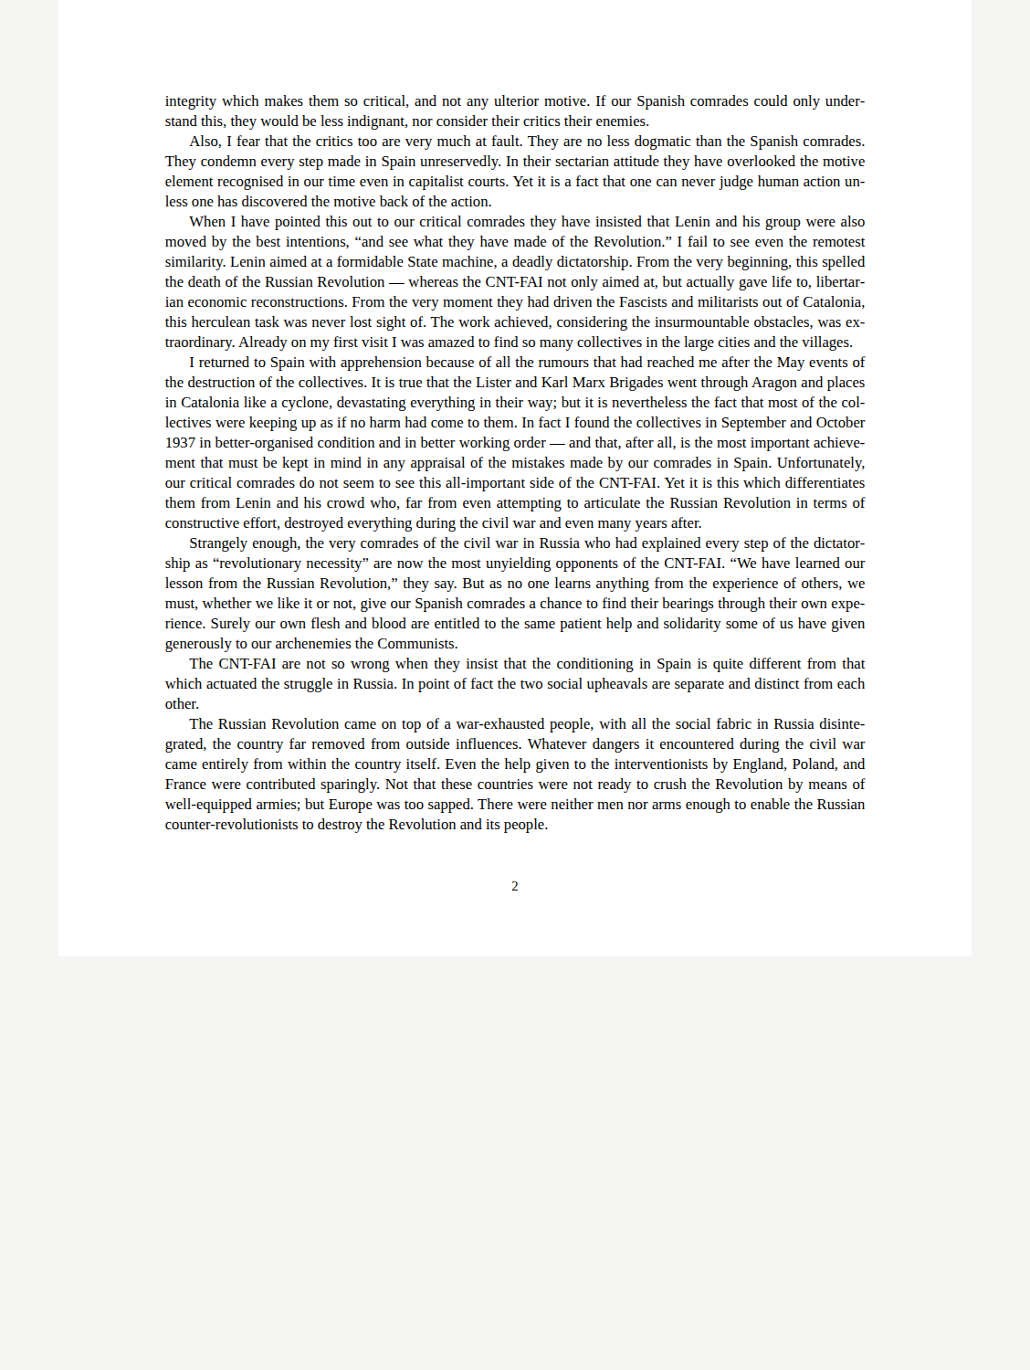integrity which makes them so critical, and not any ulterior motive. If our Spanish comrades could only understand this, they would be less indignant, nor consider their critics their enemies.
Also, I fear that the critics too are very much at fault. They are no less dogmatic than the Spanish comrades. They condemn every step made in Spain unreservedly. In their sectarian attitude they have overlooked the motive element recognised in our time even in capitalist courts. Yet it is a fact that one can never judge human action unless one has discovered the motive back of the action.
When I have pointed this out to our critical comrades they have insisted that Lenin and his group were also moved by the best intentions, “and see what they have made of the Revolution.” I fail to see even the remotest similarity. Lenin aimed at a formidable State machine, a deadly dictatorship. From the very beginning, this spelled the death of the Russian Revolution — whereas the CNT-FAI not only aimed at, but actually gave life to, libertarian economic reconstructions. From the very moment they had driven the Fascists and militarists out of Catalonia, this herculean task was never lost sight of. The work achieved, considering the insurmountable obstacles, was extraordinary. Already on my first visit I was amazed to find so many collectives in the large cities and the villages.
I returned to Spain with apprehension because of all the rumours that had reached me after the May events of the destruction of the collectives. It is true that the Lister and Karl Marx Brigades went through Aragon and places in Catalonia like a cyclone, devastating everything in their way; but it is nevertheless the fact that most of the collectives were keeping up as if no harm had come to them. In fact I found the collectives in September and October 1937 in better-organised condition and in better working order — and that, after all, is the most important achievement that must be kept in mind in any appraisal of the mistakes made by our comrades in Spain. Unfortunately, our critical comrades do not seem to see this all-important side of the CNT-FAI. Yet it is this which differentiates them from Lenin and his crowd who, far from even attempting to articulate the Russian Revolution in terms of constructive effort, destroyed everything during the civil war and even many years after.
Strangely enough, the very comrades of the civil war in Russia who had explained every step of the dictatorship as “revolutionary necessity” are now the most unyielding opponents of the CNT-FAI. “We have learned our lesson from the Russian Revolution,” they say. But as no one learns anything from the experience of others, we must, whether we like it or not, give our Spanish comrades a chance to find their bearings through their own experience. Surely our own flesh and blood are entitled to the same patient help and solidarity some of us have given generously to our archenemies the Communists.
The CNT-FAI are not so wrong when they insist that the conditioning in Spain is quite different from that which actuated the struggle in Russia. In point of fact the two social upheavals are separate and distinct from each other.
The Russian Revolution came on top of a war-exhausted people, with all the social fabric in Russia disintegrated, the country far removed from outside influences. Whatever dangers it encountered during the civil war came entirely from within the country itself. Even the help given to the interventionists by England, Poland, and France were contributed sparingly. Not that these countries were not ready to crush the Revolution by means of well-equipped armies; but Europe was too sapped. There were neither men nor arms enough to enable the Russian counter-revolutionists to destroy the Revolution and its people.
2